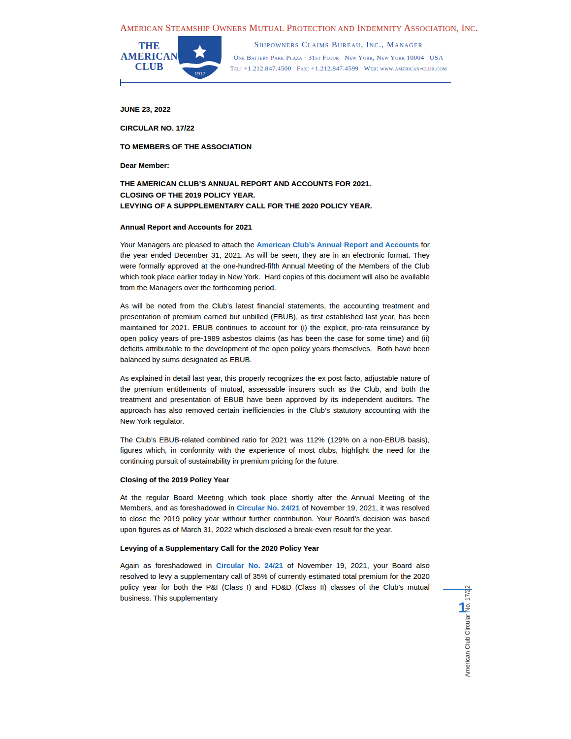AMERICAN STEAMSHIP OWNERS MUTUAL PROTECTION AND INDEMNITY ASSOCIATION, INC.
THE
AMERICAN
CLUB
1917
Shipowners Claims Bureau, Inc., Manager
One Battery Park Plaza - 31st Floor New York, New York 10004 USA
Tel: +1.212.847.4500 Fax: +1.212.847.4599 Web: www.american-club.com
JUNE 23, 2022
CIRCULAR NO. 17/22
TO MEMBERS OF THE ASSOCIATION
Dear Member:
THE AMERICAN CLUB’S ANNUAL REPORT AND ACCOUNTS FOR 2021.
CLOSING OF THE 2019 POLICY YEAR.
LEVYING OF A SUPPPLEMENTARY CALL FOR THE 2020 POLICY YEAR.
Annual Report and Accounts for 2021
Your Managers are pleased to attach the American Club’s Annual Report and Accounts for the year ended December 31, 2021. As will be seen, they are in an electronic format. They were formally approved at the one-hundred-fifth Annual Meeting of the Members of the Club which took place earlier today in New York. Hard copies of this document will also be available from the Managers over the forthcoming period.
As will be noted from the Club’s latest financial statements, the accounting treatment and presentation of premium earned but unbilled (EBUB), as first established last year, has been maintained for 2021. EBUB continues to account for (i) the explicit, pro-rata reinsurance by open policy years of pre-1989 asbestos claims (as has been the case for some time) and (ii) deficits attributable to the development of the open policy years themselves. Both have been balanced by sums designated as EBUB.
As explained in detail last year, this properly recognizes the ex post facto, adjustable nature of the premium entitlements of mutual, assessable insurers such as the Club, and both the treatment and presentation of EBUB have been approved by its independent auditors. The approach has also removed certain inefficiencies in the Club’s statutory accounting with the New York regulator.
The Club’s EBUB-related combined ratio for 2021 was 112% (129% on a non-EBUB basis), figures which, in conformity with the experience of most clubs, highlight the need for the continuing pursuit of sustainability in premium pricing for the future.
Closing of the 2019 Policy Year
At the regular Board Meeting which took place shortly after the Annual Meeting of the Members, and as foreshadowed in Circular No. 24/21 of November 19, 2021, it was resolved to close the 2019 policy year without further contribution. Your Board’s decision was based upon figures as of March 31, 2022 which disclosed a break-even result for the year.
Levying of a Supplementary Call for the 2020 Policy Year
Again as foreshadowed in Circular No. 24/21 of November 19, 2021, your Board also resolved to levy a supplementary call of 35% of currently estimated total premium for the 2020 policy year for both the P&I (Class I) and FD&D (Class II) classes of the Club’s mutual business. This supplementary
American Club Circular No. 17/22
1